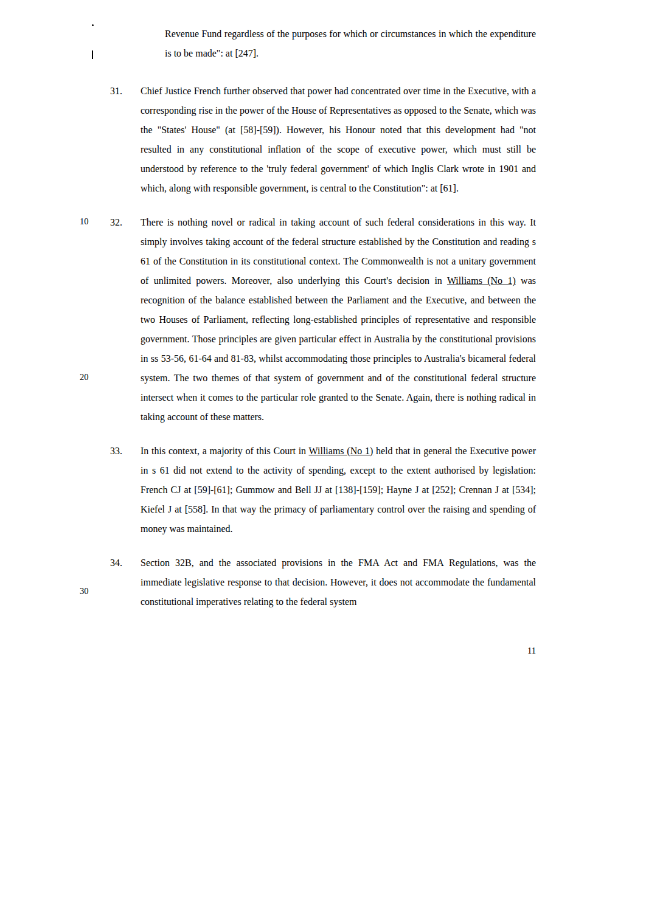Revenue Fund regardless of the purposes for which or circumstances in which the expenditure is to be made": at [247].
31.
Chief Justice French further observed that power had concentrated over time in the Executive, with a corresponding rise in the power of the House of Representatives as opposed to the Senate, which was the "States' House" (at [58]-[59]). However, his Honour noted that this development had "not resulted in any constitutional inflation of the scope of executive power, which must still be understood by reference to the 'truly federal government' of which Inglis Clark wrote in 1901 and which, along with responsible government, is central to the Constitution": at [61].
10
32.
There is nothing novel or radical in taking account of such federal considerations in this way. It simply involves taking account of the federal structure established by the Constitution and reading s 61 of the Constitution in its constitutional context. The Commonwealth is not a unitary government of unlimited powers. Moreover, also underlying this Court's decision in Williams (No 1) was recognition of the balance established between the Parliament and the Executive, and between the two Houses of Parliament, reflecting long-established principles of representative and responsible government. Those principles are given particular effect in Australia by the constitutional provisions in ss 53-56, 61-64 and 81-83, whilst accommodating those principles to Australia's bicameral federal system. The two themes of that system of government and of the constitutional federal structure intersect when it comes to the particular role granted to the Senate. Again, there is nothing radical in taking account of these matters.
20
33.
In this context, a majority of this Court in Williams (No 1) held that in general the Executive power in s 61 did not extend to the activity of spending, except to the extent authorised by legislation: French CJ at [59]-[61]; Gummow and Bell JJ at [138]-[159]; Hayne J at [252]; Crennan J at [534]; Kiefel J at [558]. In that way the primacy of parliamentary control over the raising and spending of money was maintained.
30
34.
Section 32B, and the associated provisions in the FMA Act and FMA Regulations, was the immediate legislative response to that decision. However, it does not accommodate the fundamental constitutional imperatives relating to the federal system
11